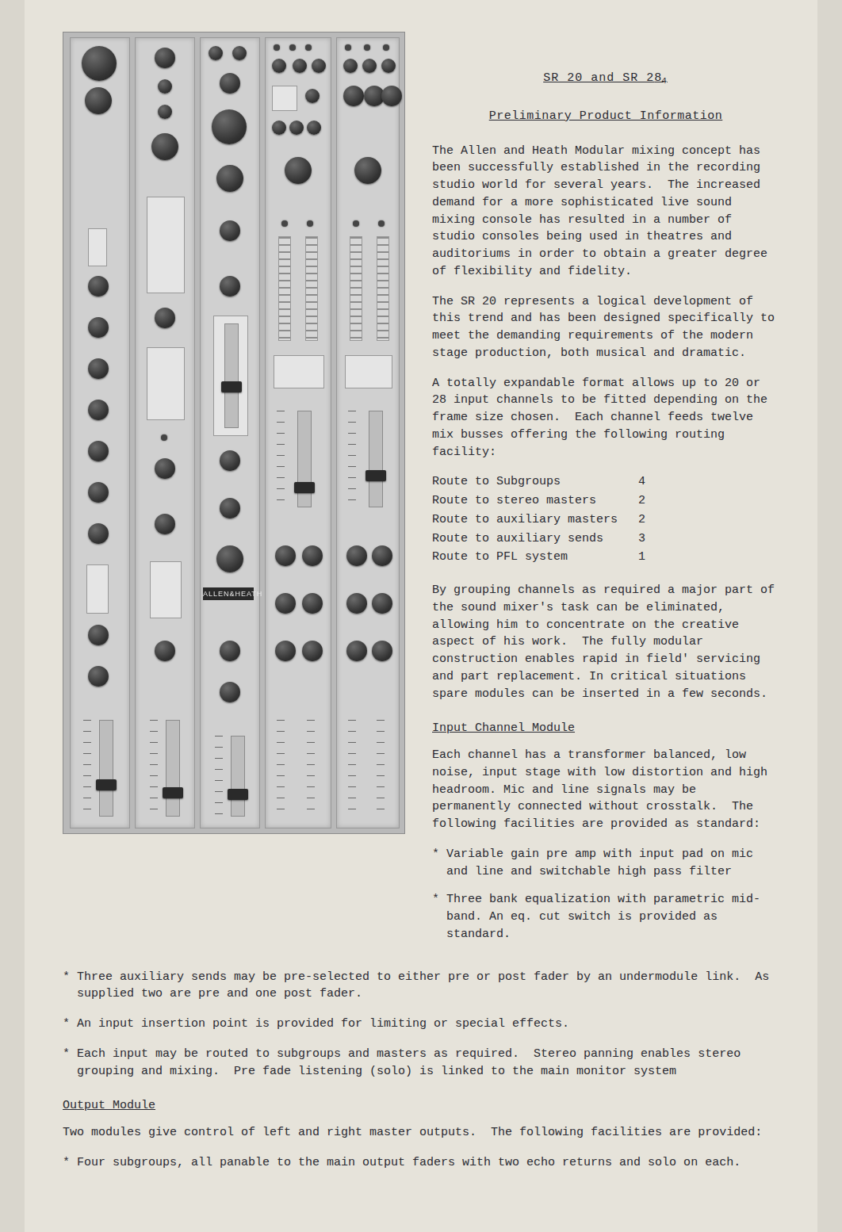ALLEN&HEATH
SR 20 and SR 284
Preliminary Product Information
The Allen and Heath Modular mixing concept has been successfully established in the recording studio world for several years. The increased demand for a more sophisticated live sound mixing console has resulted in a number of studio consoles being used in theatres and auditoriums in order to obtain a greater degree of flexibility and fidelity.
The SR 20 represents a logical development of this trend and has been designed specifically to meet the demanding requirements of the modern stage production, both musical and dramatic.
A totally expandable format allows up to 20 or 28 input channels to be fitted depending on the frame size chosen. Each channel feeds twelve mix busses offering the following routing facility:
| Route to Subgroups | 4 |
| Route to stereo masters | 2 |
| Route to auxiliary masters | 2 |
| Route to auxiliary sends | 3 |
| Route to PFL system | 1 |
By grouping channels as required a major part of the sound mixer's task can be eliminated, allowing him to concentrate on the creative aspect of his work. The fully modular construction enables rapid in field' servicing and part replacement. In critical situations spare modules can be inserted in a few seconds.
Input Channel Module
Each channel has a transformer balanced, low noise, input stage with low distortion and high headroom. Mic and line signals may be permanently connected without crosstalk. The following facilities are provided as standard:
Variable gain pre amp with input pad on mic and line and switchable high pass filter
Three bank equalization with parametric mid-band. An eq. cut switch is provided as standard.
Three auxiliary sends may be pre-selected to either pre or post fader by an undermodule link. As supplied two are pre and one post fader.
An input insertion point is provided for limiting or special effects.
Each input may be routed to subgroups and masters as required. Stereo panning enables stereo grouping and mixing. Pre fade listening (solo) is linked to the main monitor system
Output Module
Two modules give control of left and right master outputs. The following facilities are provided:
Four subgroups, all panable to the main output faders with two echo returns and solo on each.